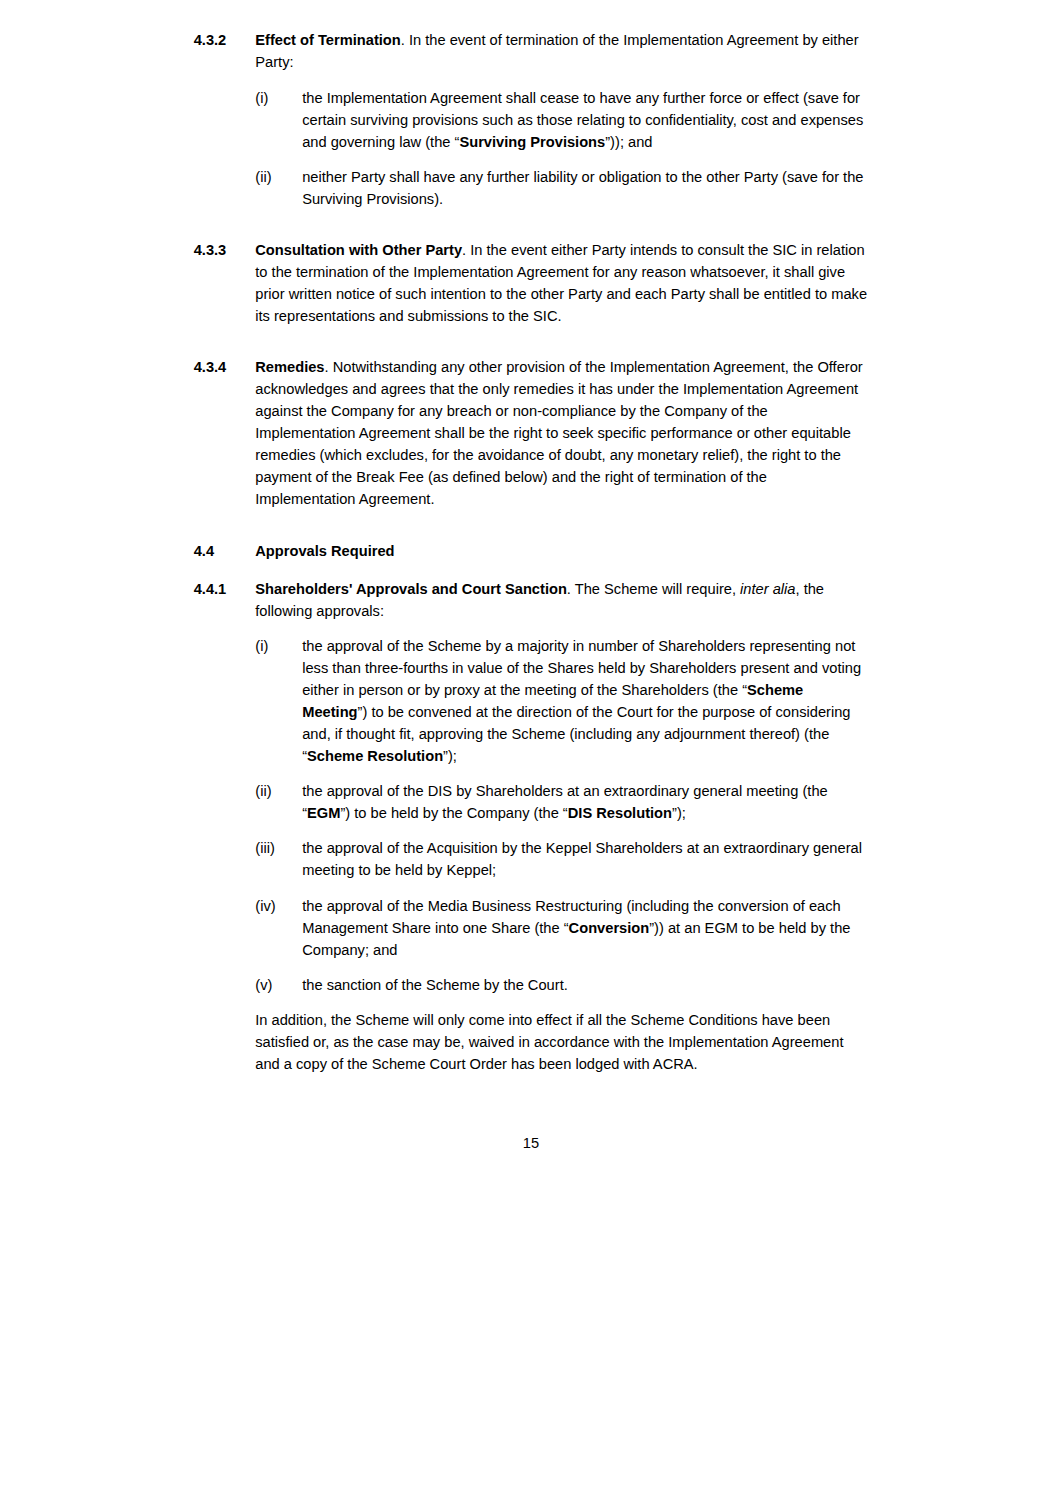4.3.2
Effect of Termination. In the event of termination of the Implementation Agreement by either Party:
(i)
the Implementation Agreement shall cease to have any further force or effect (save for certain surviving provisions such as those relating to confidentiality, cost and expenses and governing law (the “Surviving Provisions”)); and
(ii)
neither Party shall have any further liability or obligation to the other Party (save for the Surviving Provisions).
4.3.3
Consultation with Other Party. In the event either Party intends to consult the SIC in relation to the termination of the Implementation Agreement for any reason whatsoever, it shall give prior written notice of such intention to the other Party and each Party shall be entitled to make its representations and submissions to the SIC.
4.3.4
Remedies. Notwithstanding any other provision of the Implementation Agreement, the Offeror acknowledges and agrees that the only remedies it has under the Implementation Agreement against the Company for any breach or non-compliance by the Company of the Implementation Agreement shall be the right to seek specific performance or other equitable remedies (which excludes, for the avoidance of doubt, any monetary relief), the right to the payment of the Break Fee (as defined below) and the right of termination of the Implementation Agreement.
4.4
Approvals Required
4.4.1
Shareholders' Approvals and Court Sanction. The Scheme will require, inter alia, the following approvals:
(i)
the approval of the Scheme by a majority in number of Shareholders representing not less than three-fourths in value of the Shares held by Shareholders present and voting either in person or by proxy at the meeting of the Shareholders (the “Scheme Meeting”) to be convened at the direction of the Court for the purpose of considering and, if thought fit, approving the Scheme (including any adjournment thereof) (the “Scheme Resolution”);
(ii)
the approval of the DIS by Shareholders at an extraordinary general meeting (the “EGM”) to be held by the Company (the “DIS Resolution”);
(iii)
the approval of the Acquisition by the Keppel Shareholders at an extraordinary general meeting to be held by Keppel;
(iv)
the approval of the Media Business Restructuring (including the conversion of each Management Share into one Share (the “Conversion”)) at an EGM to be held by the Company; and
(v)
the sanction of the Scheme by the Court.
In addition, the Scheme will only come into effect if all the Scheme Conditions have been satisfied or, as the case may be, waived in accordance with the Implementation Agreement and a copy of the Scheme Court Order has been lodged with ACRA.
15